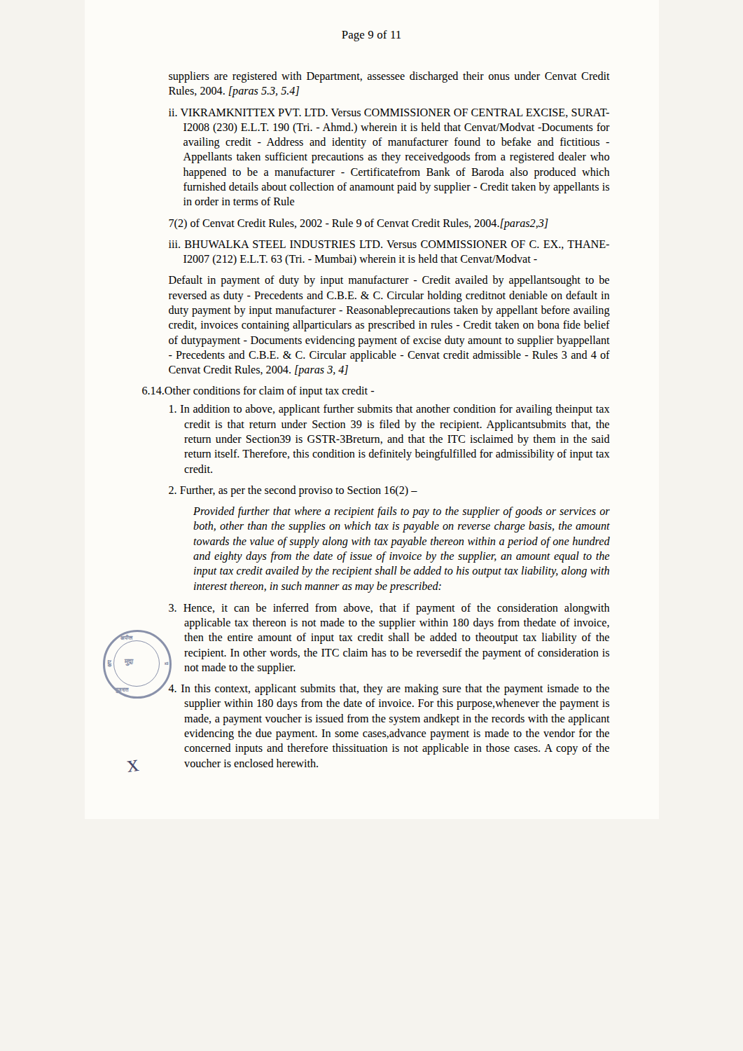Page 9 of 11
suppliers are registered with Department, assessee discharged their onus under Cenvat Credit Rules, 2004. [paras 5.3, 5.4]
ii. VIKRAMKNITTEX PVT. LTD. Versus COMMISSIONER OF CENTRAL EXCISE, SURAT-I2008 (230) E.L.T. 190 (Tri. - Ahmd.) wherein it is held that Cenvat/Modvat -Documents for availing credit - Address and identity of manufacturer found to befake and fictitious - Appellants taken sufficient precautions as they receivedgoods from a registered dealer who happened to be a manufacturer - Certificatefrom Bank of Baroda also produced which furnished details about collection of anamount paid by supplier - Credit taken by appellants is in order in terms of Rule
7(2) of Cenvat Credit Rules, 2002 - Rule 9 of Cenvat Credit Rules, 2004.[paras2,3]
iii. BHUWALKA STEEL INDUSTRIES LTD. Versus COMMISSIONER OF C. EX., THANE-I2007 (212) E.L.T. 63 (Tri. - Mumbai) wherein it is held that Cenvat/Modvat -
Default in payment of duty by input manufacturer - Credit availed by appellantsought to be reversed as duty - Precedents and C.B.E. & C. Circular holding creditnot deniable on default in duty payment by input manufacturer - Reasonableprecautions taken by appellant before availing credit, invoices containing allparticulars as prescribed in rules - Credit taken on bona fide belief of dutypayment - Documents evidencing payment of excise duty amount to supplier byappellant - Precedents and C.B.E. & C. Circular applicable - Cenvat credit admissible - Rules 3 and 4 of Cenvat Credit Rules, 2004. [paras 3, 4]
6.14.Other conditions for claim of input tax credit -
1. In addition to above, applicant further submits that another condition for availing theinput tax credit is that return under Section 39 is filed by the recipient. Applicantsubmits that, the return under Section39 is GSTR-3Breturn, and that the ITC isclaimed by them in the said return itself. Therefore, this condition is definitely beingfulfilled for admissibility of input tax credit.
2. Further, as per the second proviso to Section 16(2) –
Provided further that where a recipient fails to pay to the supplier of goods or services or both, other than the supplies on which tax is payable on reverse charge basis, the amount towards the value of supply along with tax payable thereon within a period of one hundred and eighty days from the date of issue of invoice by the supplier, an amount equal to the input tax credit availed by the recipient shall be added to his output tax liability, along with interest thereon, in such manner as may be prescribed:
3. Hence, it can be inferred from above, that if payment of the consideration alongwith applicable tax thereon is not made to the supplier within 180 days from thedate of invoice, then the entire amount of input tax credit shall be added to theoutput tax liability of the recipient. In other words, the ITC claim has to be reversedif the payment of consideration is not made to the supplier.
4. In this context, applicant submits that, they are making sure that the payment ismade to the supplier within 180 days from the date of invoice. For this purpose,whenever the payment is made, a payment voucher is issued from the system andkept in the records with the applicant evidencing the due payment. In some cases,advance payment is made to the vendor for the concerned inputs and therefore thissituation is not applicable in those cases. A copy of the voucher is enclosed herewith.
अपील
गुजरात
अप
प्र
मुद्रा
x